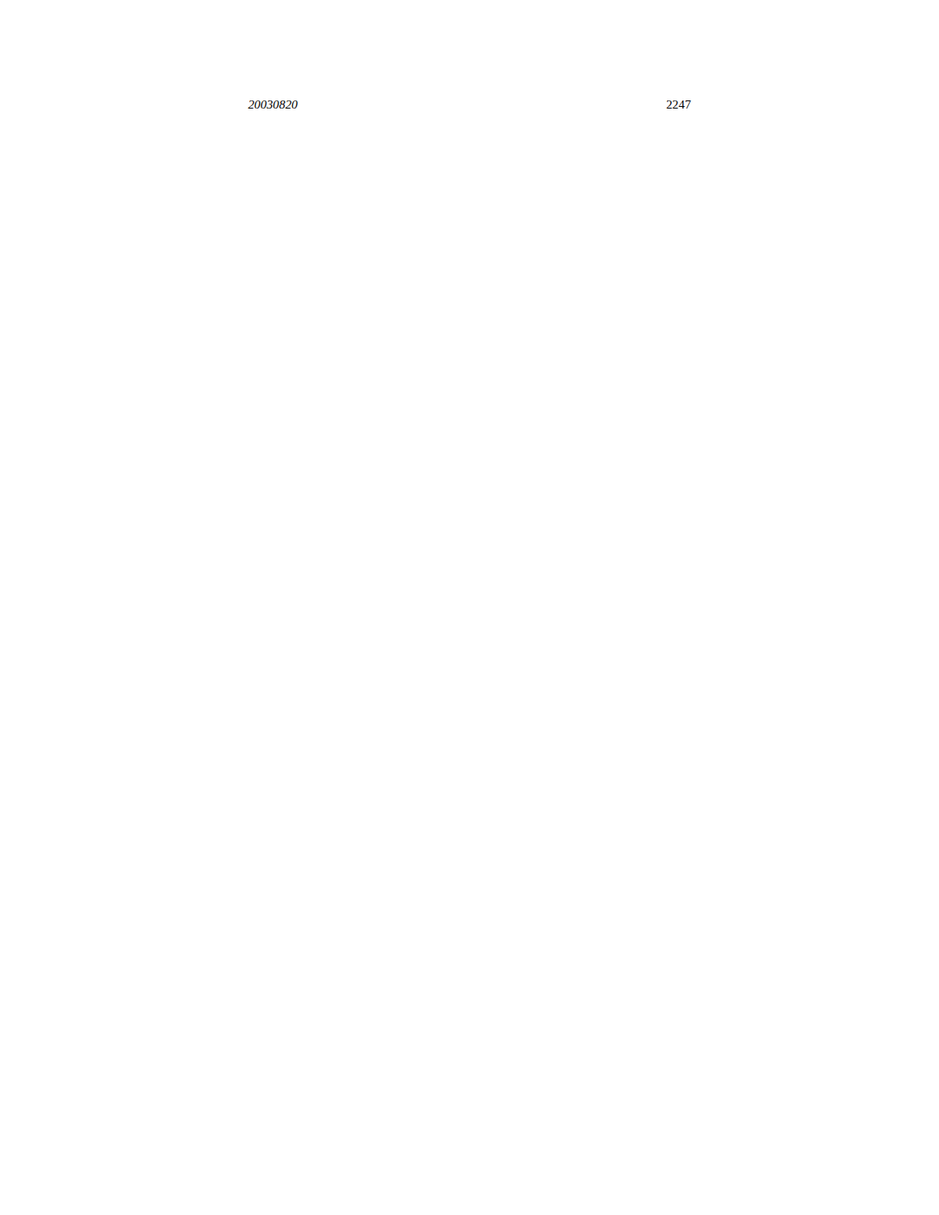20030820 2247